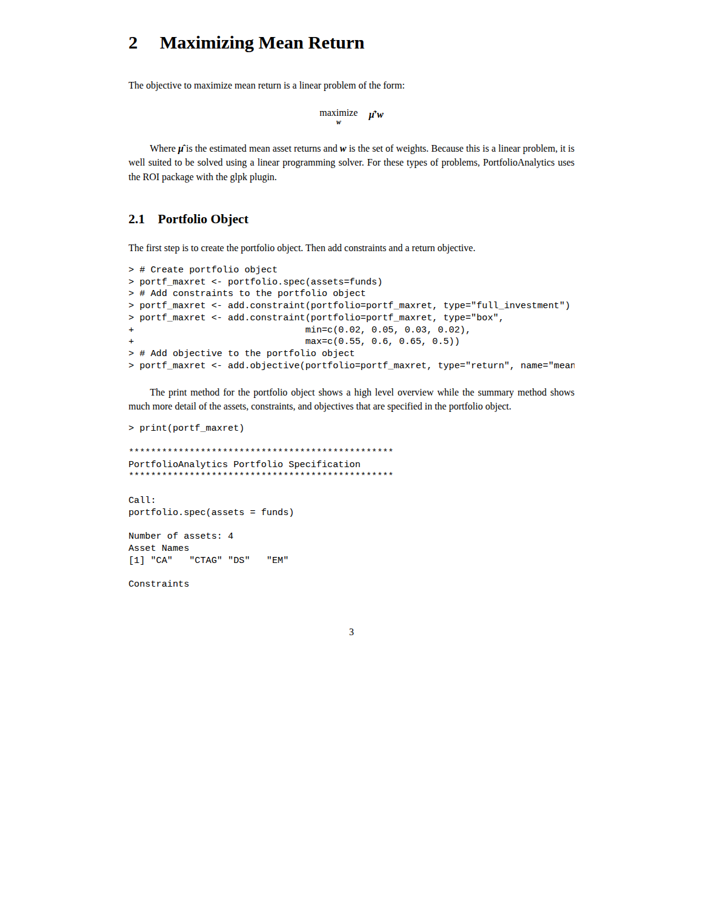2 Maximizing Mean Return
The objective to maximize mean return is a linear problem of the form:
maximizew μ̂′w
Where μ̂ is the estimated mean asset returns and w is the set of weights. Because this is a linear problem, it is well suited to be solved using a linear programming solver. For these types of problems, PortfolioAnalytics uses the ROI package with the glpk plugin.
2.1 Portfolio Object
The first step is to create the portfolio object. Then add constraints and a return objective.
> # Create portfolio object
> portf_maxret <- portfolio.spec(assets=funds)
> # Add constraints to the portfolio object
> portf_maxret <- add.constraint(portfolio=portf_maxret, type="full_investment")
> portf_maxret <- add.constraint(portfolio=portf_maxret, type="box",
+                               min=c(0.02, 0.05, 0.03, 0.02),
+                               max=c(0.55, 0.6, 0.65, 0.5))
> # Add objective to the portfolio object
> portf_maxret <- add.objective(portfolio=portf_maxret, type="return", name="mean"
The print method for the portfolio object shows a high level overview while the summary method shows much more detail of the assets, constraints, and objectives that are specified in the portfolio object.
> print(portf_maxret)

************************************************
PortfolioAnalytics Portfolio Specification
************************************************

Call:
portfolio.spec(assets = funds)

Number of assets: 4
Asset Names
[1] "CA"   "CTAG" "DS"   "EM"

Constraints
3